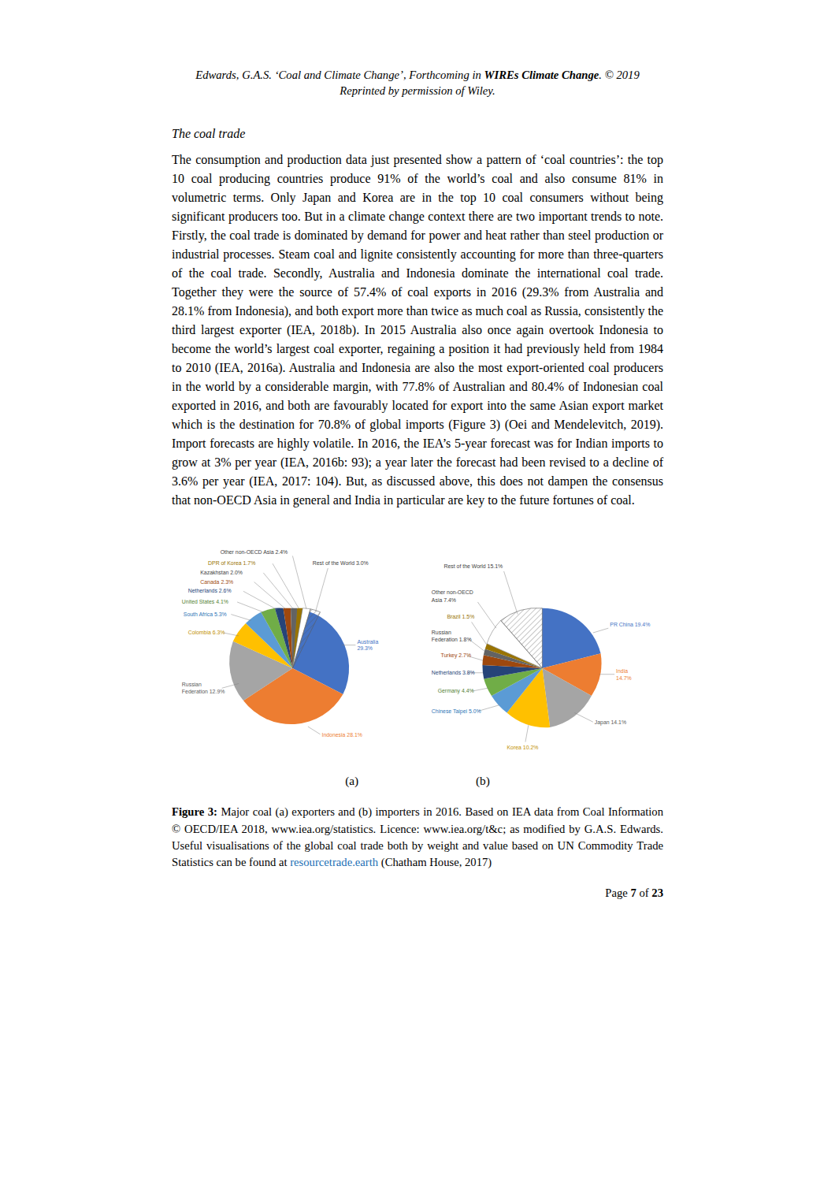Edwards, G.A.S. ‘Coal and Climate Change’, Forthcoming in WIREs Climate Change. © 2019
Reprinted by permission of Wiley.
The coal trade
The consumption and production data just presented show a pattern of ‘coal countries’: the top 10 coal producing countries produce 91% of the world’s coal and also consume 81% in volumetric terms. Only Japan and Korea are in the top 10 coal consumers without being significant producers too. But in a climate change context there are two important trends to note. Firstly, the coal trade is dominated by demand for power and heat rather than steel production or industrial processes. Steam coal and lignite consistently accounting for more than three-quarters of the coal trade. Secondly, Australia and Indonesia dominate the international coal trade. Together they were the source of 57.4% of coal exports in 2016 (29.3% from Australia and 28.1% from Indonesia), and both export more than twice as much coal as Russia, consistently the third largest exporter (IEA, 2018b). In 2015 Australia also once again overtook Indonesia to become the world’s largest coal exporter, regaining a position it had previously held from 1984 to 2010 (IEA, 2016a). Australia and Indonesia are also the most export-oriented coal producers in the world by a considerable margin, with 77.8% of Australian and 80.4% of Indonesian coal exported in 2016, and both are favourably located for export into the same Asian export market which is the destination for 70.8% of global imports (Figure 3) (Oei and Mendelevitch, 2019). Import forecasts are highly volatile. In 2016, the IEA’s 5-year forecast was for Indian imports to grow at 3% per year (IEA, 2016b: 93); a year later the forecast had been revised to a decline of 3.6% per year (IEA, 2017: 104). But, as discussed above, this does not dampen the consensus that non-OECD Asia in general and India in particular are key to the future fortunes of coal.
Australia 29.3% Indonesia 28.1% Russian Federation 12.9% Colombia 6.3% South Africa 5.3% United States 4.1% Netherlands 2.6% Canada 2.3% Kazakhstan 2.0% DPR of Korea 1.7% Other non-OECD Asia 2.4% Rest of the World 3.0%
PR China 19.4% India 14.7% Japan 14.1% Korea 10.2% Chinese Taipei 5.0% Germany 4.4% Netherlands 3.8% Turkey 2.7% Russian Federation 1.8% Brazil 1.5% Other non-OECD Asia 7.4% Rest of the World 15.1%
(a) (b)
Figure 3: Major coal (a) exporters and (b) importers in 2016. Based on IEA data from Coal Information © OECD/IEA 2018, www.iea.org/statistics. Licence: www.iea.org/t&c; as modified by G.A.S. Edwards. Useful visualisations of the global coal trade both by weight and value based on UN Commodity Trade Statistics can be found at resourcetrade.earth (Chatham House, 2017)
Page 7 of 23